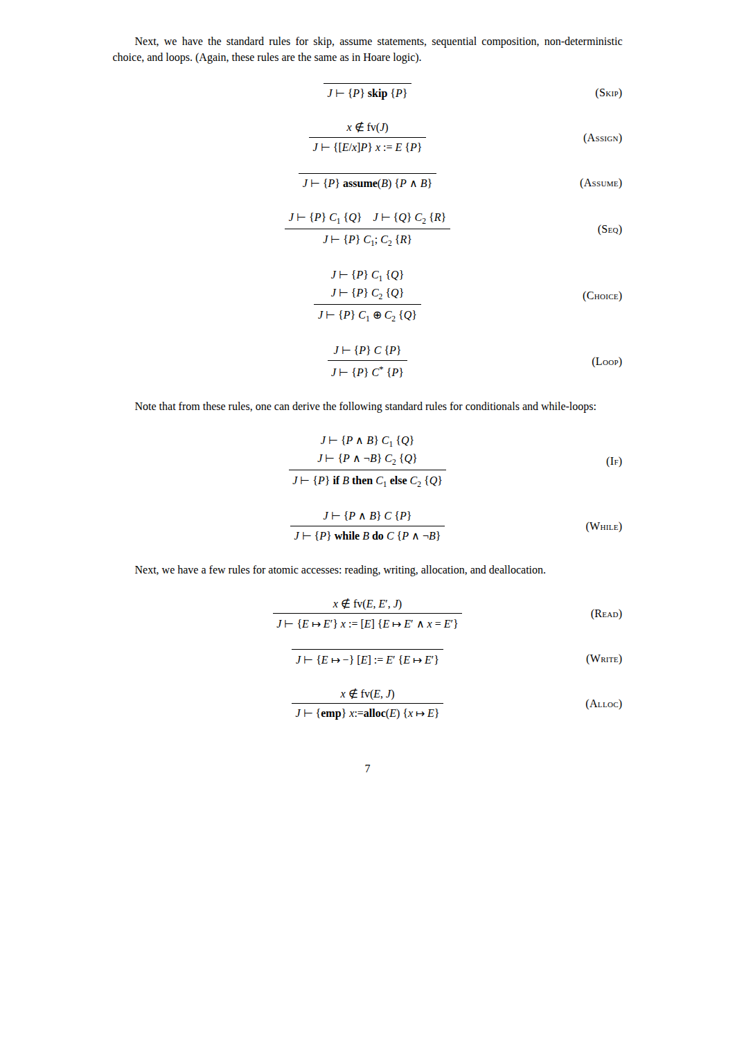Next, we have the standard rules for skip, assume statements, sequential composition, non-deterministic choice, and loops. (Again, these rules are the same as in Hoare logic).
J ⊢ {P} skip {P}
(Skip)
x ∉ fv(J) J ⊢ {[E/x]P} x := E {P}
(Assign)
J ⊢ {P} assume(B) {P ∧ B}
(Assume)
J ⊢ {P} C1 {Q} J ⊢ {Q} C2 {R} J ⊢ {P} C1; C2 {R}
(Seq)
J ⊢ {P} C1 {Q} J ⊢ {P} C2 {Q} J ⊢ {P} C1 ⊕ C2 {Q}
(Choice)
J ⊢ {P} C {P} J ⊢ {P} C* {P}
(Loop)
Note that from these rules, one can derive the following standard rules for conditionals and while-loops:
J ⊢ {P ∧ B} C1 {Q} J ⊢ {P ∧ ¬B} C2 {Q} J ⊢ {P} if B then C1 else C2 {Q}
(If)
J ⊢ {P ∧ B} C {P} J ⊢ {P} while B do C {P ∧ ¬B}
(While)
Next, we have a few rules for atomic accesses: reading, writing, allocation, and deallocation.
x ∉ fv(E, E′, J) J ⊢ {E ↦ E′} x := [E] {E ↦ E′ ∧ x = E′}
(Read)
J ⊢ {E ↦ −} [E] := E′ {E ↦ E′}
(Write)
x ∉ fv(E, J) J ⊢ {emp} x:=alloc(E) {x ↦ E}
(Alloc)
7